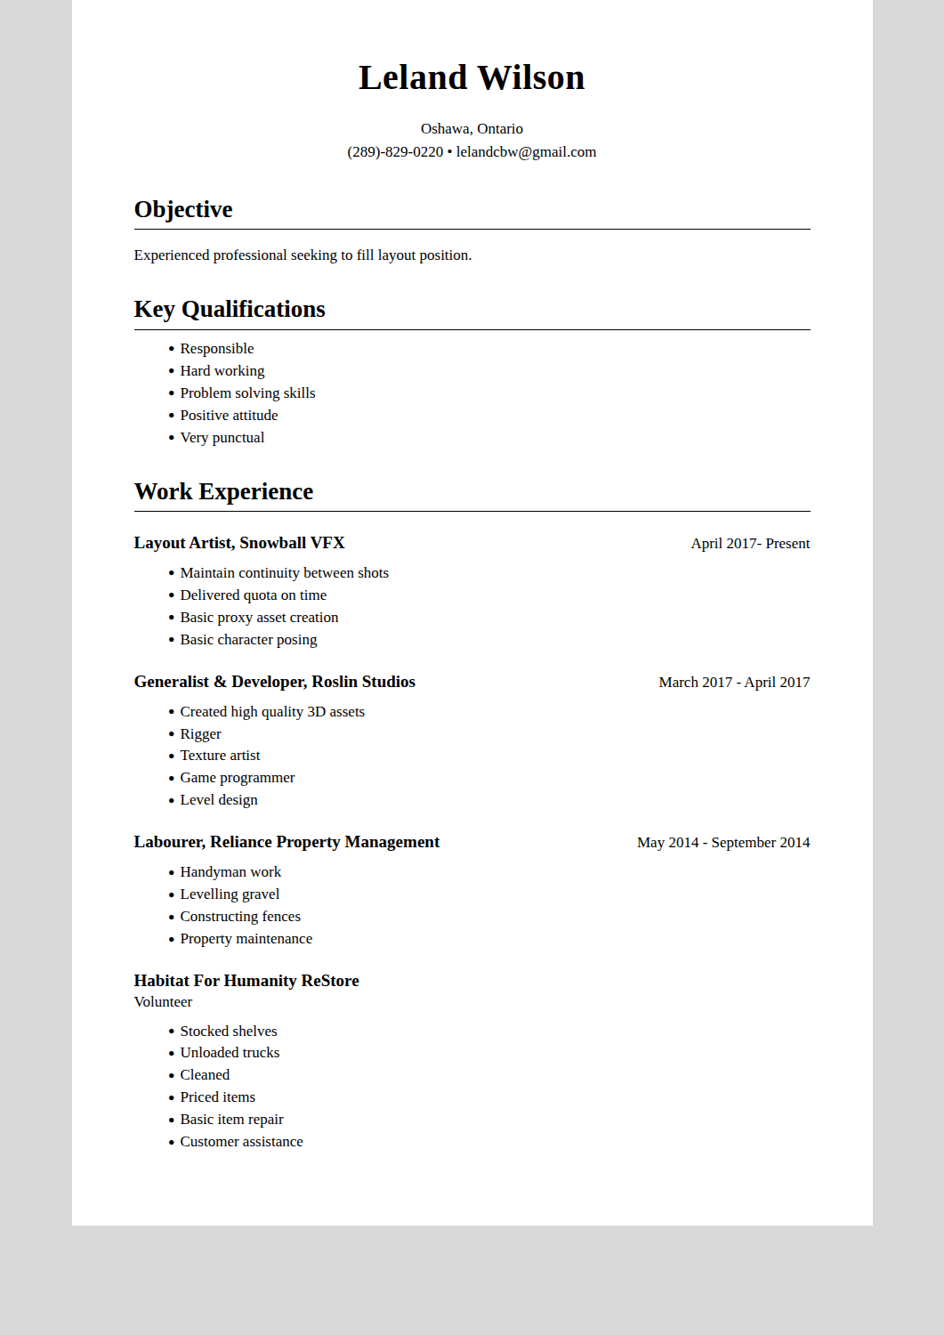Leland Wilson
Oshawa, Ontario
(289)-829-0220 • lelandcbw@gmail.com
Objective
Experienced professional seeking to fill layout position.
Key Qualifications
Responsible
Hard working
Problem solving skills
Positive attitude
Very punctual
Work Experience
Layout Artist, Snowball VFX April 2017- Present
Maintain continuity between shots
Delivered quota on time
Basic proxy asset creation
Basic character posing
Generalist & Developer, Roslin Studios March 2017 - April 2017
Created high quality 3D assets
Rigger
Texture artist
Game programmer
Level design
Labourer, Reliance Property Management May 2014 - September 2014
Handyman work
Levelling gravel
Constructing fences
Property maintenance
Habitat For Humanity ReStore
Volunteer
Stocked shelves
Unloaded trucks
Cleaned
Priced items
Basic item repair
Customer assistance